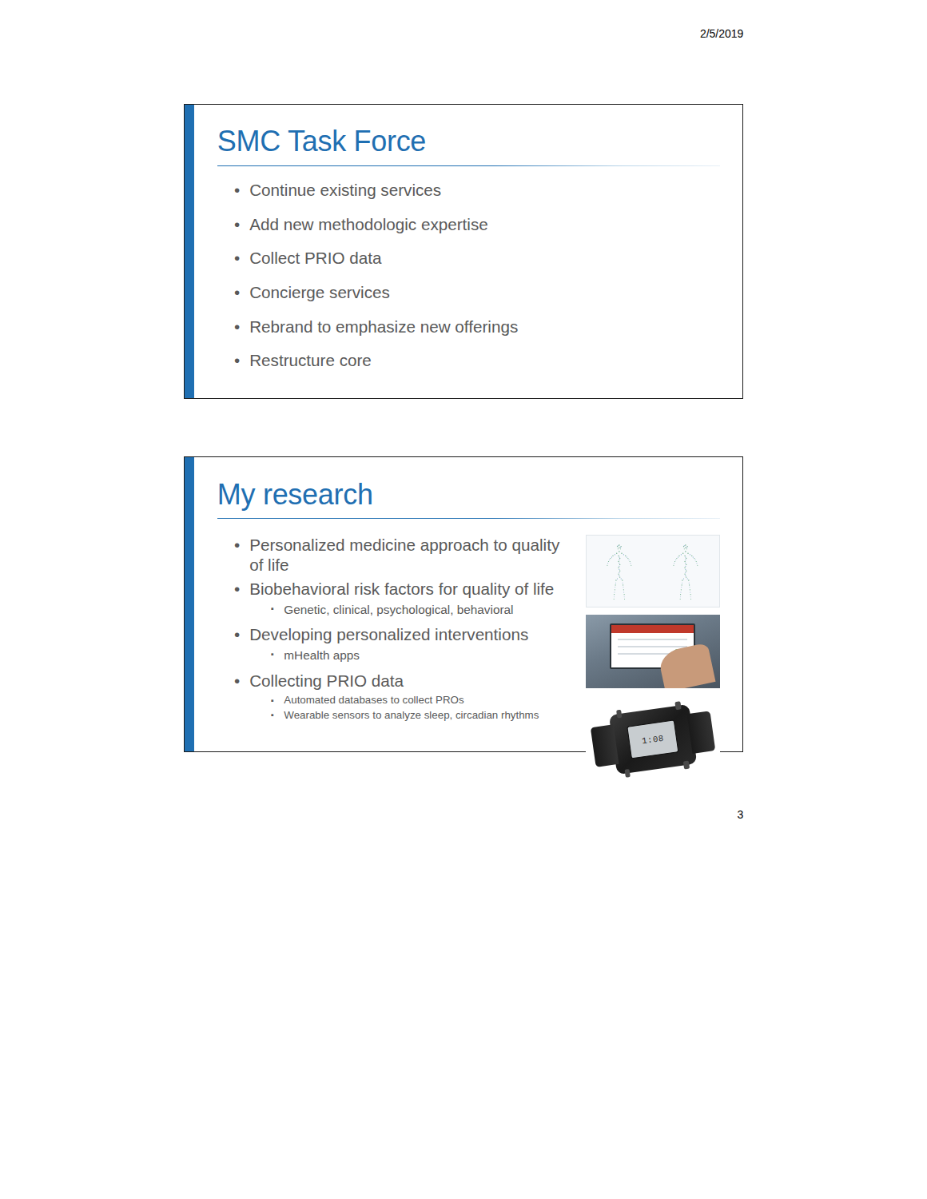2/5/2019
SMC Task Force
Continue existing services
Add new methodologic expertise
Collect PRIO data
Concierge services
Rebrand to emphasize new offerings
Restructure core
My research
Personalized medicine approach to quality of life
Biobehavioral risk factors for quality of life
Genetic, clinical, psychological, behavioral
Developing personalized interventions
mHealth apps
Collecting PRIO data
Automated databases to collect PROs
Wearable sensors to analyze sleep, circadian rhythms
1:08
3